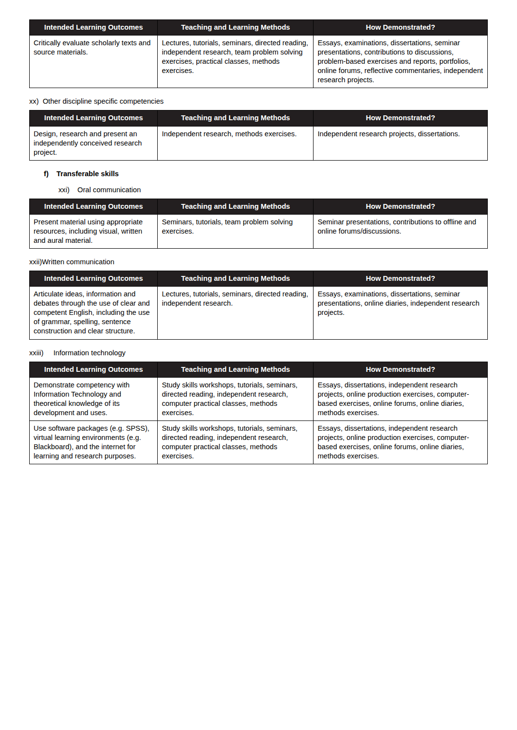| Intended Learning Outcomes | Teaching and Learning Methods | How Demonstrated? |
| --- | --- | --- |
| Critically evaluate scholarly texts and source materials. | Lectures, tutorials, seminars, directed reading, independent research, team problem solving exercises, practical classes, methods exercises. | Essays, examinations, dissertations, seminar presentations, contributions to discussions, problem-based exercises and reports, portfolios, online forums, reflective commentaries, independent research projects. |
xx) Other discipline specific competencies
| Intended Learning Outcomes | Teaching and Learning Methods | How Demonstrated? |
| --- | --- | --- |
| Design, research and present an independently conceived research project. | Independent research, methods exercises. | Independent research projects, dissertations. |
f) Transferable skills
xxi) Oral communication
| Intended Learning Outcomes | Teaching and Learning Methods | How Demonstrated? |
| --- | --- | --- |
| Present material using appropriate resources, including visual, written and aural material. | Seminars, tutorials, team problem solving exercises. | Seminar presentations, contributions to offline and online forums/discussions. |
xxii)Written communication
| Intended Learning Outcomes | Teaching and Learning Methods | How Demonstrated? |
| --- | --- | --- |
| Articulate ideas, information and debates through the use of clear and competent English, including the use of grammar, spelling, sentence construction and clear structure. | Lectures, tutorials, seminars, directed reading, independent research. | Essays, examinations, dissertations, seminar presentations, online diaries, independent research projects. |
xxiii) Information technology
| Intended Learning Outcomes | Teaching and Learning Methods | How Demonstrated? |
| --- | --- | --- |
| Demonstrate competency with Information Technology and theoretical knowledge of its development and uses. | Study skills workshops, tutorials, seminars, directed reading, independent research, computer practical classes, methods exercises. | Essays, dissertations, independent research projects, online production exercises, computer-based exercises, online forums, online diaries, methods exercises. |
| Use software packages (e.g. SPSS), virtual learning environments (e.g. Blackboard), and the internet for learning and research purposes. | Study skills workshops, tutorials, seminars, directed reading, independent research, computer practical classes, methods exercises. | Essays, dissertations, independent research projects, online production exercises, computer-based exercises, online forums, online diaries, methods exercises. |